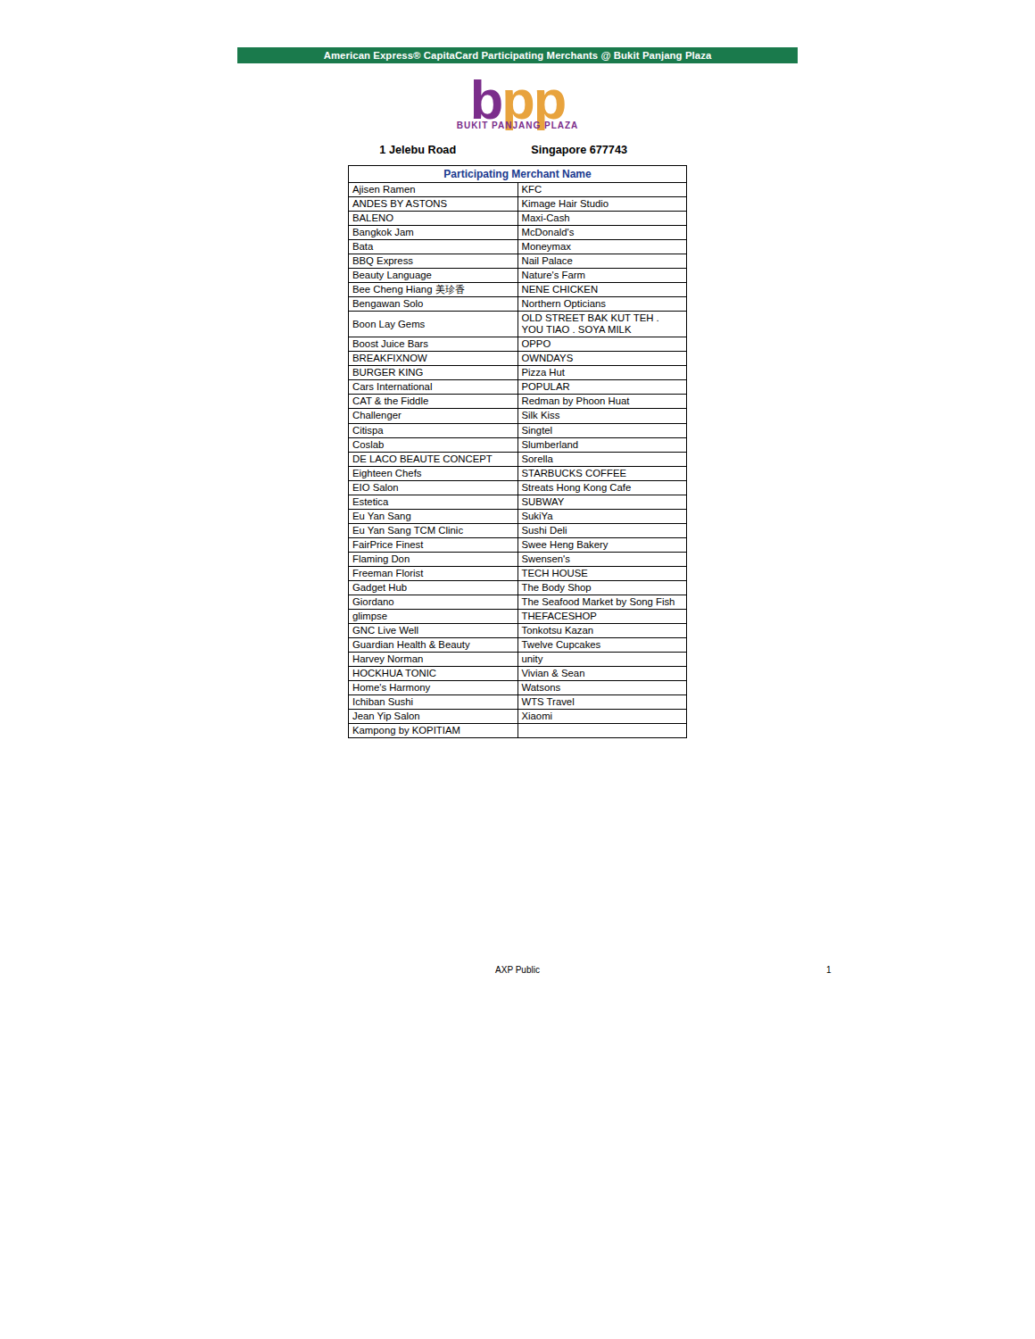American Express® CapitaCard Participating Merchants @ Bukit Panjang Plaza
bpp
BUKIT PANJANG PLAZA
1 Jelebu Road Singapore 677743
| Participating Merchant Name |
| --- |
| Ajisen Ramen | KFC |
| ANDES BY ASTONS | Kimage Hair Studio |
| BALENO | Maxi-Cash |
| Bangkok Jam | McDonald's |
| Bata | Moneymax |
| BBQ Express | Nail Palace |
| Beauty Language | Nature's Farm |
| Bee Cheng Hiang 美珍香 | NENE CHICKEN |
| Bengawan Solo | Northern Opticians |
| Boon Lay Gems | OLD STREET BAK KUT TEH . YOU TIAO . SOYA MILK |
| Boost Juice Bars | OPPO |
| BREAKFIXNOW | OWNDAYS |
| BURGER KING | Pizza Hut |
| Cars International | POPULAR |
| CAT & the Fiddle | Redman by Phoon Huat |
| Challenger | Silk Kiss |
| Citispa | Singtel |
| Coslab | Slumberland |
| DE LACO BEAUTE CONCEPT | Sorella |
| Eighteen Chefs | STARBUCKS COFFEE |
| EIO Salon | Streats Hong Kong Cafe |
| Estetica | SUBWAY |
| Eu Yan Sang | SukiYa |
| Eu Yan Sang TCM Clinic | Sushi Deli |
| FairPrice Finest | Swee Heng Bakery |
| Flaming Don | Swensen's |
| Freeman Florist | TECH HOUSE |
| Gadget Hub | The Body Shop |
| Giordano | The Seafood Market by Song Fish |
| glimpse | THEFACESHOP |
| GNC Live Well | Tonkotsu Kazan |
| Guardian Health & Beauty | Twelve Cupcakes |
| Harvey Norman | unity |
| HOCKHUA TONIC | Vivian & Sean |
| Home's Harmony | Watsons |
| Ichiban Sushi | WTS Travel |
| Jean Yip Salon | Xiaomi |
| Kampong by KOPITIAM | |
AXP Public
1